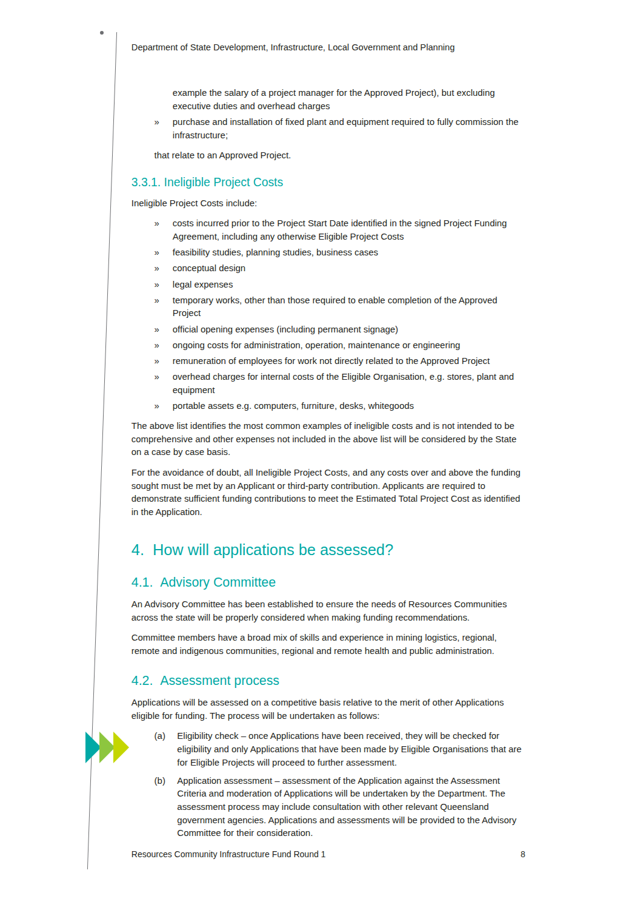Department of State Development, Infrastructure, Local Government and Planning
example the salary of a project manager for the Approved Project), but excluding executive duties and overhead charges
purchase and installation of fixed plant and equipment required to fully commission the infrastructure;
that relate to an Approved Project.
3.3.1. Ineligible Project Costs
Ineligible Project Costs include:
costs incurred prior to the Project Start Date identified in the signed Project Funding Agreement, including any otherwise Eligible Project Costs
feasibility studies, planning studies, business cases
conceptual design
legal expenses
temporary works, other than those required to enable completion of the Approved Project
official opening expenses (including permanent signage)
ongoing costs for administration, operation, maintenance or engineering
remuneration of employees for work not directly related to the Approved Project
overhead charges for internal costs of the Eligible Organisation, e.g. stores, plant and equipment
portable assets e.g. computers, furniture, desks, whitegoods
The above list identifies the most common examples of ineligible costs and is not intended to be comprehensive and other expenses not included in the above list will be considered by the State on a case by case basis.
For the avoidance of doubt, all Ineligible Project Costs, and any costs over and above the funding sought must be met by an Applicant or third-party contribution. Applicants are required to demonstrate sufficient funding contributions to meet the Estimated Total Project Cost as identified in the Application.
4. How will applications be assessed?
4.1. Advisory Committee
An Advisory Committee has been established to ensure the needs of Resources Communities across the state will be properly considered when making funding recommendations.
Committee members have a broad mix of skills and experience in mining logistics, regional, remote and indigenous communities, regional and remote health and public administration.
4.2. Assessment process
Applications will be assessed on a competitive basis relative to the merit of other Applications eligible for funding. The process will be undertaken as follows:
Eligibility check – once Applications have been received, they will be checked for eligibility and only Applications that have been made by Eligible Organisations that are for Eligible Projects will proceed to further assessment.
Application assessment – assessment of the Application against the Assessment Criteria and moderation of Applications will be undertaken by the Department. The assessment process may include consultation with other relevant Queensland government agencies. Applications and assessments will be provided to the Advisory Committee for their consideration.
Resources Community Infrastructure Fund Round 1 8